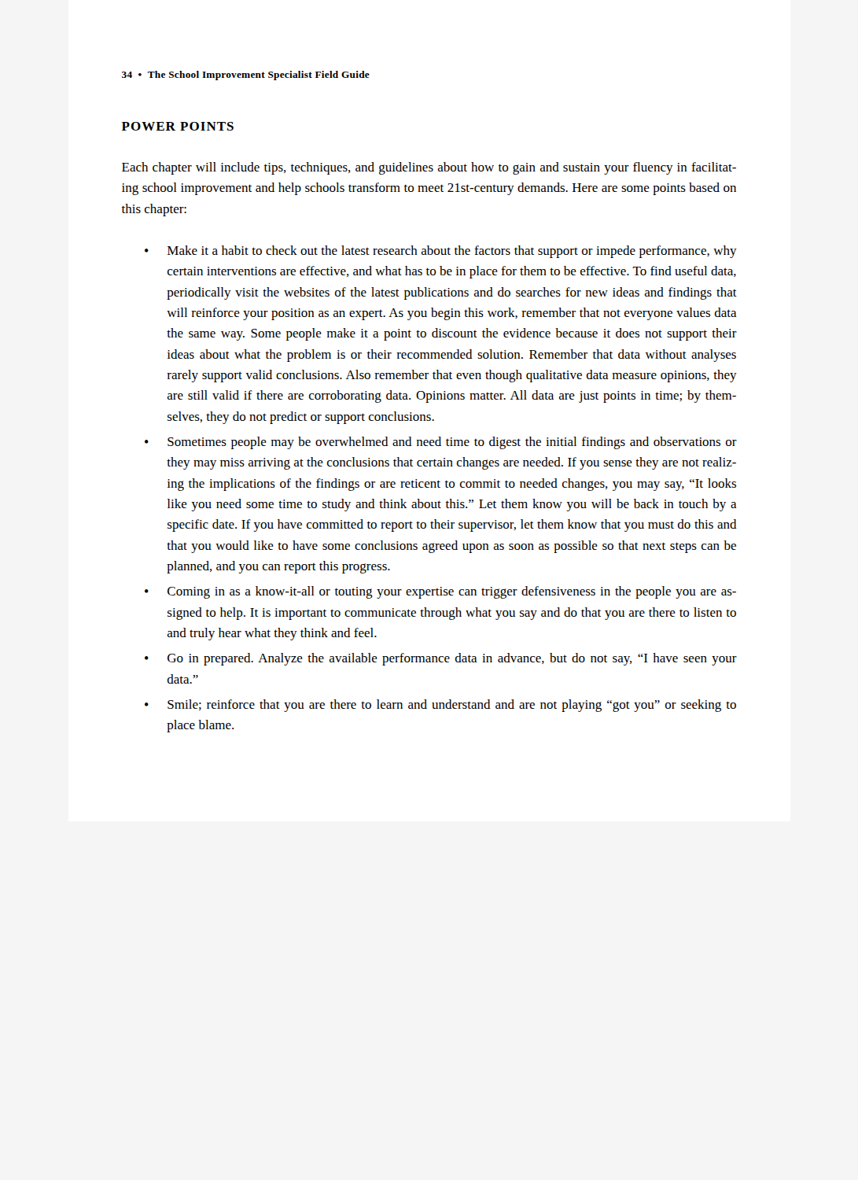34•The School Improvement Specialist Field Guide
POWER POINTS
Each chapter will include tips, techniques, and guidelines about how to gain and sustain your fluency in facilitating school improvement and help schools transform to meet 21st-century demands. Here are some points based on this chapter:
Make it a habit to check out the latest research about the factors that support or impede performance, why certain interventions are effective, and what has to be in place for them to be effective. To find useful data, periodically visit the websites of the latest publications and do searches for new ideas and findings that will reinforce your position as an expert. As you begin this work, remember that not everyone values data the same way. Some people make it a point to discount the evidence because it does not support their ideas about what the problem is or their recommended solution. Remember that data without analyses rarely support valid conclusions. Also remember that even though qualitative data measure opinions, they are still valid if there are corroborating data. Opinions matter. All data are just points in time; by themselves, they do not predict or support conclusions.
Sometimes people may be overwhelmed and need time to digest the initial findings and observations or they may miss arriving at the conclusions that certain changes are needed. If you sense they are not realizing the implications of the findings or are reticent to commit to needed changes, you may say, “It looks like you need some time to study and think about this.” Let them know you will be back in touch by a specific date. If you have committed to report to their supervisor, let them know that you must do this and that you would like to have some conclusions agreed upon as soon as possible so that next steps can be planned, and you can report this progress.
Coming in as a know-it-all or touting your expertise can trigger defensiveness in the people you are assigned to help. It is important to communicate through what you say and do that you are there to listen to and truly hear what they think and feel.
Go in prepared. Analyze the available performance data in advance, but do not say, “I have seen your data.”
Smile; reinforce that you are there to learn and understand and are not playing “got you” or seeking to place blame.